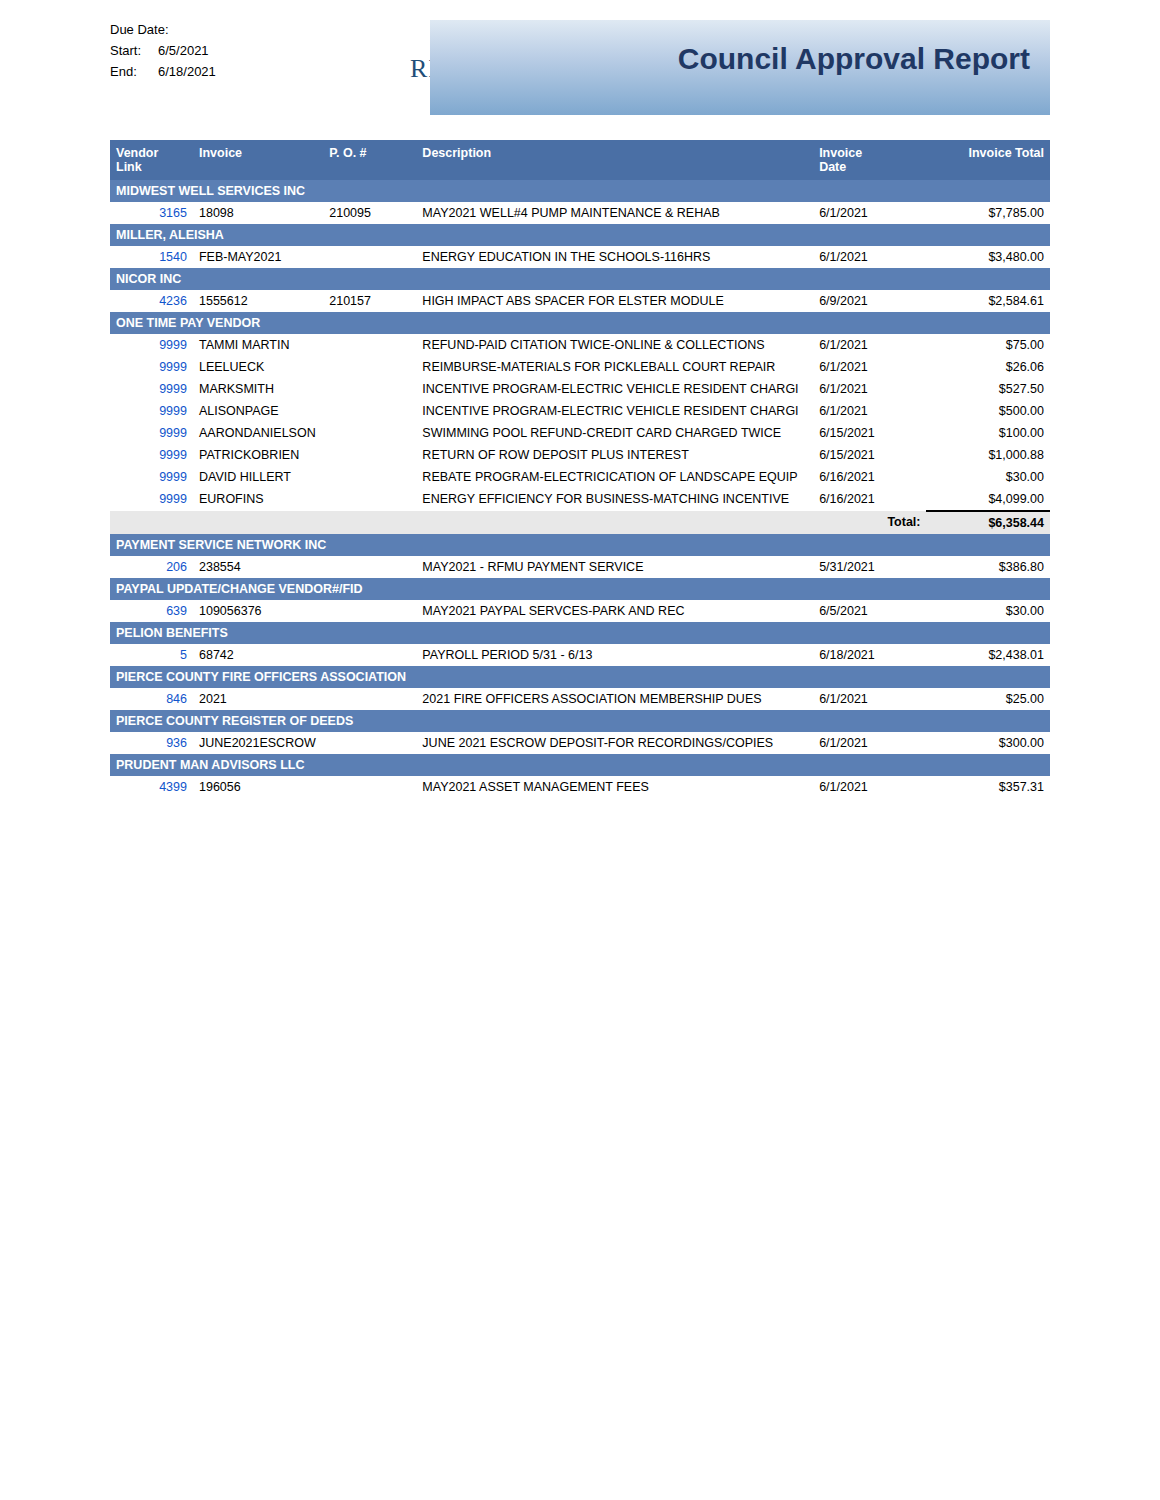Due Date:
Start: 6/5/2021
End: 6/18/2021
⟶
CITY OF
RIVER FALLS
Council Approval Report
| Vendor Link | Invoice | P. O. # | Description | Invoice Date | Invoice Total |
| --- | --- | --- | --- | --- | --- |
| MIDWEST WELL SERVICES INC |
| 3165 | 18098 | 210095 | MAY2021 WELL#4 PUMP MAINTENANCE & REHAB | 6/1/2021 | $7,785.00 |
| MILLER, ALEISHA |
| 1540 | FEB-MAY2021 | | ENERGY EDUCATION IN THE SCHOOLS-116HRS | 6/1/2021 | $3,480.00 |
| NICOR INC |
| 4236 | 1555612 | 210157 | HIGH IMPACT ABS SPACER FOR ELSTER MODULE | 6/9/2021 | $2,584.61 |
| ONE TIME PAY VENDOR |
| 9999 | TAMMI MARTIN | | REFUND-PAID CITATION TWICE-ONLINE & COLLECTIONS | 6/1/2021 | $75.00 |
| 9999 | LEELUECK | | REIMBURSE-MATERIALS FOR PICKLEBALL COURT REPAIR | 6/1/2021 | $26.06 |
| 9999 | MARKSMITH | | INCENTIVE PROGRAM-ELECTRIC VEHICLE RESIDENT CHARGI | 6/1/2021 | $527.50 |
| 9999 | ALISONPAGE | | INCENTIVE PROGRAM-ELECTRIC VEHICLE RESIDENT CHARGI | 6/1/2021 | $500.00 |
| 9999 | AARONDANIELSON | | SWIMMING POOL REFUND-CREDIT CARD CHARGED TWICE | 6/15/2021 | $100.00 |
| 9999 | PATRICKOBRIEN | | RETURN OF ROW DEPOSIT PLUS INTEREST | 6/15/2021 | $1,000.88 |
| 9999 | DAVID HILLERT | | REBATE PROGRAM-ELECTRICICATION OF LANDSCAPE EQUIP | 6/16/2021 | $30.00 |
| 9999 | EUROFINS | | ENERGY EFFICIENCY FOR BUSINESS-MATCHING INCENTIVE | 6/16/2021 | $4,099.00 |
| | Total: | $6,358.44 |
| PAYMENT SERVICE NETWORK INC |
| 206 | 238554 | | MAY2021 - RFMU PAYMENT SERVICE | 5/31/2021 | $386.80 |
| PAYPAL UPDATE/CHANGE VENDOR#/FID |
| 639 | 109056376 | | MAY2021 PAYPAL SERVCES-PARK AND REC | 6/5/2021 | $30.00 |
| PELION BENEFITS |
| 5 | 68742 | | PAYROLL PERIOD 5/31 - 6/13 | 6/18/2021 | $2,438.01 |
| PIERCE COUNTY FIRE OFFICERS ASSOCIATION |
| 846 | 2021 | | 2021 FIRE OFFICERS ASSOCIATION MEMBERSHIP DUES | 6/1/2021 | $25.00 |
| PIERCE COUNTY REGISTER OF DEEDS |
| 936 | JUNE2021ESCROW | | JUNE 2021 ESCROW DEPOSIT-FOR RECORDINGS/COPIES | 6/1/2021 | $300.00 |
| PRUDENT MAN ADVISORS LLC |
| 4399 | 196056 | | MAY2021 ASSET MANAGEMENT FEES | 6/1/2021 | $357.31 |